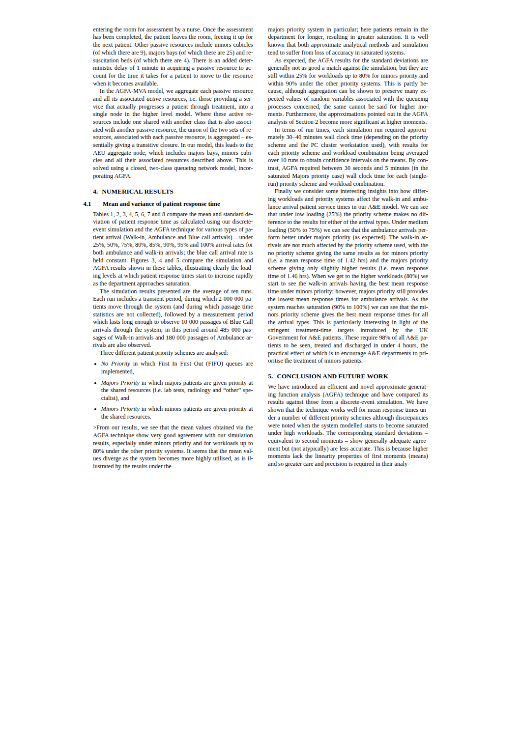entering the room for assessment by a nurse. Once the assessment has been completed, the patient leaves the room, freeing it up for the next patient. Other passive resources include minors cubicles (of which there are 9), majors bays (of which there are 25) and resuscitation beds (of which there are 4). There is an added deterministic delay of 1 minute in acquiring a passive resource to account for the time it takes for a patient to move to the resource when it becomes available.
In the AGFA-MVA model, we aggregate each passive resource and all its associated active resources, i.e. those providing a service that actually progresses a patient through treatment, into a single node in the higher level model. Where these active resources include one shared with another class that is also associated with another passive resource, the union of the two sets of resources, associated with each passive resource, is aggregated – essentially giving a transitive closure. In our model, this leads to the AEU aggregate node, which includes majors bays, minors cubicles and all their associated resources described above. This is solved using a closed, two-class queueing network model, incorporating AGFA.
4. NUMERICAL RESULTS
4.1 Mean and variance of patient response time
Tables 1, 2, 3, 4, 5, 6, 7 and 8 compare the mean and standard deviation of patient response time as calculated using our discrete-event simulation and the AGFA technique for various types of patient arrival (Walk-in, Ambulance and Blue call arrivals) – under 25%, 50%, 75%, 80%, 85%, 90%, 95% and 100% arrival rates for both ambulance and walk-in arrivals; the blue call arrival rate is held constant. Figures 3, 4 and 5 compare the simulation and AGFA results shown in these tables, illustrating clearly the loading levels at which patient response times start to increase rapidly as the department approaches saturation.
The simulation results presented are the average of ten runs. Each run includes a transient period, during which 2 000 000 patients move through the system (and during which passage time statistics are not collected), followed by a measurement period which lasts long enough to observe 10 000 passages of Blue Call arrivals through the system; in this period around 485 000 passages of Walk-in arrivals and 180 000 passages of Ambulance arrivals are also observed.
Three different patient priority schemes are analysed:
No Priority in which First In First Out (FIFO) queues are implemented,
Majors Priority in which majors patients are given priority at the shared resources (i.e. lab tests, radiology and “other” specialist), and
Minors Priority in which minors patients are given priority at the shared resources.
>From our results, we see that the mean values obtained via the AGFA technique show very good agreement with our simulation results, especially under minors priority and for workloads up to 80% under the other priority systems. It seems that the mean values diverge as the system becomes more highly utilised, as is illustrated by the results under the
majors priority system in particular; here patients remain in the department for longer, resulting in greater saturation. It is well known that both approximate analytical methods and simulation tend to suffer from loss of accuracy in saturated systems.
As expected, the AGFA results for the standard deviations are generally not as good a match against the simulation, but they are still within 25% for workloads up to 80% for minors priority and within 90% under the other priority systems. This is partly because, although aggregation can be shown to preserve many expected values of random variables associated with the queueing processes concerned, the same cannot be said for higher moments. Furthermore, the approximations pointed out in the AGFA analysis of Section 2 become more significant at higher moments.
In terms of run times, each simulation run required approximately 30–40 minutes wall clock time (depending on the priority scheme and the PC cluster workstation used), with results for each priority scheme and workload combination being averaged over 10 runs to obtain confidence intervals on the means. By contrast, AGFA required between 30 seconds and 5 minutes (in the saturated Majors priority case) wall clock time for each (single-run) priority scheme and workload combination.
Finally we consider some interesting insights into how differing workloads and priority systems affect the walk-in and ambulance arrival patient service times in our A&E model. We can see that under low loading (25%) the priority scheme makes no difference to the results for either of the arrival types. Under medium loading (50% to 75%) we can see that the ambulance arrivals perform better under majors priority (as expected). The walk-in arrivals are not much affected by the priority scheme used, with the no priority scheme giving the same results as for minors priority (i.e. a mean response time of 1.42 hrs) and the majors priority scheme giving only slightly higher results (i.e. mean response time of 1.46 hrs). When we get to the higher workloads (80%) we start to see the walk-in arrivals having the best mean response time under minors priority; however, majors priority still provides the lowest mean response times for ambulance arrivals. As the system reaches saturation (90% to 100%) we can see that the minors priority scheme gives the best mean response times for all the arrival types. This is particularly interesting in light of the stringent treatment-time targets introduced by the UK Government for A&E patients. These require 98% of all A&E patients to be seen, treated and discharged in under 4 hours, the practical effect of which is to encourage A&E departments to prioritise the treatment of minors patients.
5. CONCLUSION AND FUTURE WORK
We have introduced an efficient and novel approximate generating function analysis (AGFA) technique and have compared its results against those from a discrete-event simulation. We have shown that the technique works well for mean response times under a number of different priority schemes although discrepancies were noted when the system modelled starts to become saturated under high workloads. The corresponding standard deviations – equivalent to second moments – show generally adequate agreement but (not atypically) are less accurate. This is because higher moments lack the linearity properties of first moments (means) and so greater care and precision is required in their analy-